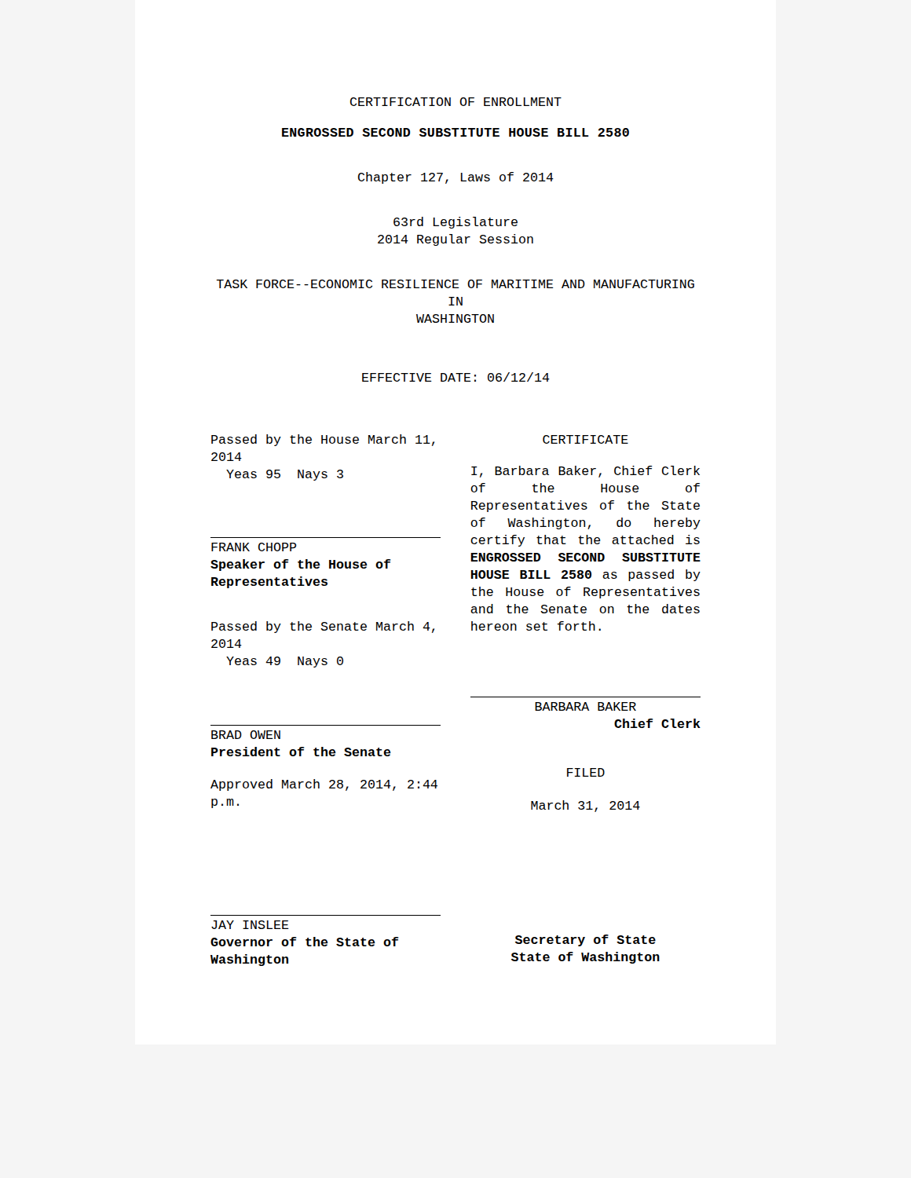CERTIFICATION OF ENROLLMENT
ENGROSSED SECOND SUBSTITUTE HOUSE BILL 2580
Chapter 127, Laws of 2014
63rd Legislature
2014 Regular Session
TASK FORCE--ECONOMIC RESILIENCE OF MARITIME AND MANUFACTURING IN
WASHINGTON
EFFECTIVE DATE: 06/12/14
Passed by the House March 11, 2014
Yeas 95 Nays 3
FRANK CHOPP
Speaker of the House of Representatives
Passed by the Senate March 4, 2014
Yeas 49 Nays 0
BRAD OWEN
President of the Senate
Approved March 28, 2014, 2:44 p.m.
CERTIFICATE
I, Barbara Baker, Chief Clerk of the House of Representatives of the State of Washington, do hereby certify that the attached is ENGROSSED SECOND SUBSTITUTE HOUSE BILL 2580 as passed by the House of Representatives and the Senate on the dates hereon set forth.
BARBARA BAKER
Chief Clerk
FILED
March 31, 2014
JAY INSLEE
Governor of the State of Washington
Secretary of State
State of Washington